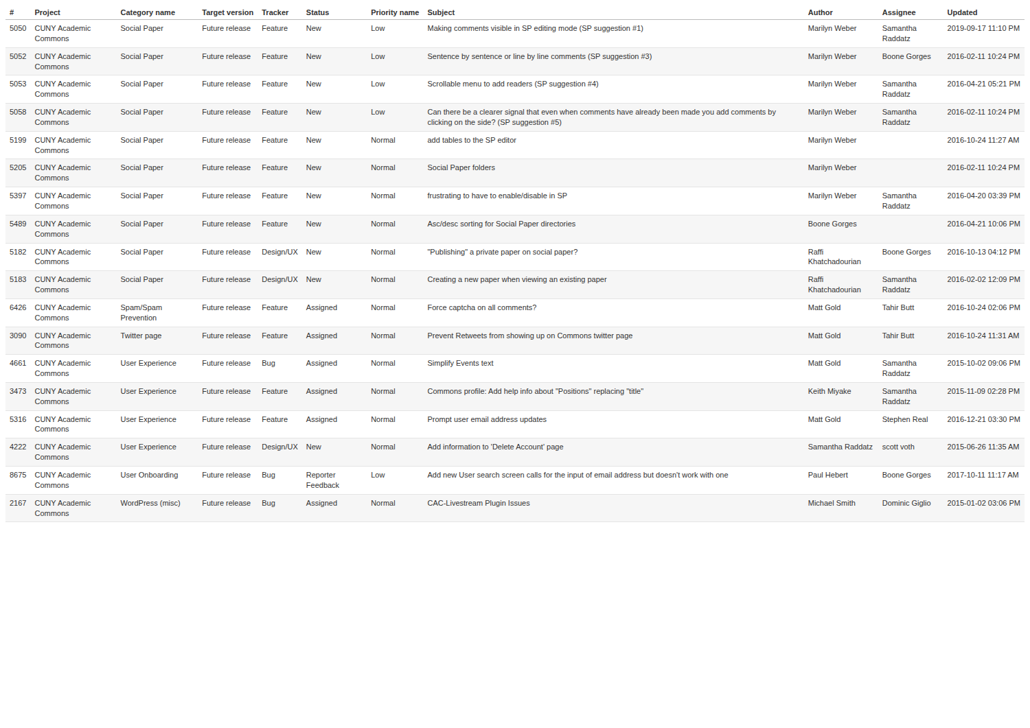| # | Project | Category name | Target version | Tracker | Status | Priority name | Subject | Author | Assignee | Updated |
| --- | --- | --- | --- | --- | --- | --- | --- | --- | --- | --- |
| 5050 | CUNY Academic Commons | Social Paper | Future release | Feature | New | Low | Making comments visible in SP editing mode (SP suggestion #1) | Marilyn Weber | Samantha Raddatz | 2019-09-17 11:10 PM |
| 5052 | CUNY Academic Commons | Social Paper | Future release | Feature | New | Low | Sentence by sentence or line by line comments (SP suggestion #3) | Marilyn Weber | Boone Gorges | 2016-02-11 10:24 PM |
| 5053 | CUNY Academic Commons | Social Paper | Future release | Feature | New | Low | Scrollable menu to add readers (SP suggestion #4) | Marilyn Weber | Samantha Raddatz | 2016-04-21 05:21 PM |
| 5058 | CUNY Academic Commons | Social Paper | Future release | Feature | New | Low | Can there be a clearer signal that even when comments have already been made you add comments by clicking on the side? (SP suggestion #5) | Marilyn Weber | Samantha Raddatz | 2016-02-11 10:24 PM |
| 5199 | CUNY Academic Commons | Social Paper | Future release | Feature | New | Normal | add tables to the SP editor | Marilyn Weber | | 2016-10-24 11:27 AM |
| 5205 | CUNY Academic Commons | Social Paper | Future release | Feature | New | Normal | Social Paper folders | Marilyn Weber | | 2016-02-11 10:24 PM |
| 5397 | CUNY Academic Commons | Social Paper | Future release | Feature | New | Normal | frustrating to have to enable/disable in SP | Marilyn Weber | Samantha Raddatz | 2016-04-20 03:39 PM |
| 5489 | CUNY Academic Commons | Social Paper | Future release | Feature | New | Normal | Asc/desc sorting for Social Paper directories | Boone Gorges | | 2016-04-21 10:06 PM |
| 5182 | CUNY Academic Commons | Social Paper | Future release | Design/UX | New | Normal | "Publishing" a private paper on social paper? | Raffi Khatchadourian | Boone Gorges | 2016-10-13 04:12 PM |
| 5183 | CUNY Academic Commons | Social Paper | Future release | Design/UX | New | Normal | Creating a new paper when viewing an existing paper | Raffi Khatchadourian | Samantha Raddatz | 2016-02-02 12:09 PM |
| 6426 | CUNY Academic Commons | Spam/Spam Prevention | Future release | Feature | Assigned | Normal | Force captcha on all comments? | Matt Gold | Tahir Butt | 2016-10-24 02:06 PM |
| 3090 | CUNY Academic Commons | Twitter page | Future release | Feature | Assigned | Normal | Prevent Retweets from showing up on Commons twitter page | Matt Gold | Tahir Butt | 2016-10-24 11:31 AM |
| 4661 | CUNY Academic Commons | User Experience | Future release | Bug | Assigned | Normal | Simplify Events text | Matt Gold | Samantha Raddatz | 2015-10-02 09:06 PM |
| 3473 | CUNY Academic Commons | User Experience | Future release | Feature | Assigned | Normal | Commons profile: Add help info about "Positions" replacing "title" | Keith Miyake | Samantha Raddatz | 2015-11-09 02:28 PM |
| 5316 | CUNY Academic Commons | User Experience | Future release | Feature | Assigned | Normal | Prompt user email address updates | Matt Gold | Stephen Real | 2016-12-21 03:30 PM |
| 4222 | CUNY Academic Commons | User Experience | Future release | Design/UX | New | Normal | Add information to 'Delete Account' page | Samantha Raddatz | scott voth | 2015-06-26 11:35 AM |
| 8675 | CUNY Academic Commons | User Onboarding | Future release | Bug | Reporter Feedback | Low | Add new User search screen calls for the input of email address but doesn't work with one | Paul Hebert | Boone Gorges | 2017-10-11 11:17 AM |
| 2167 | CUNY Academic Commons | WordPress (misc) | Future release | Bug | Assigned | Normal | CAC-Livestream Plugin Issues | Michael Smith | Dominic Giglio | 2015-01-02 03:06 PM |